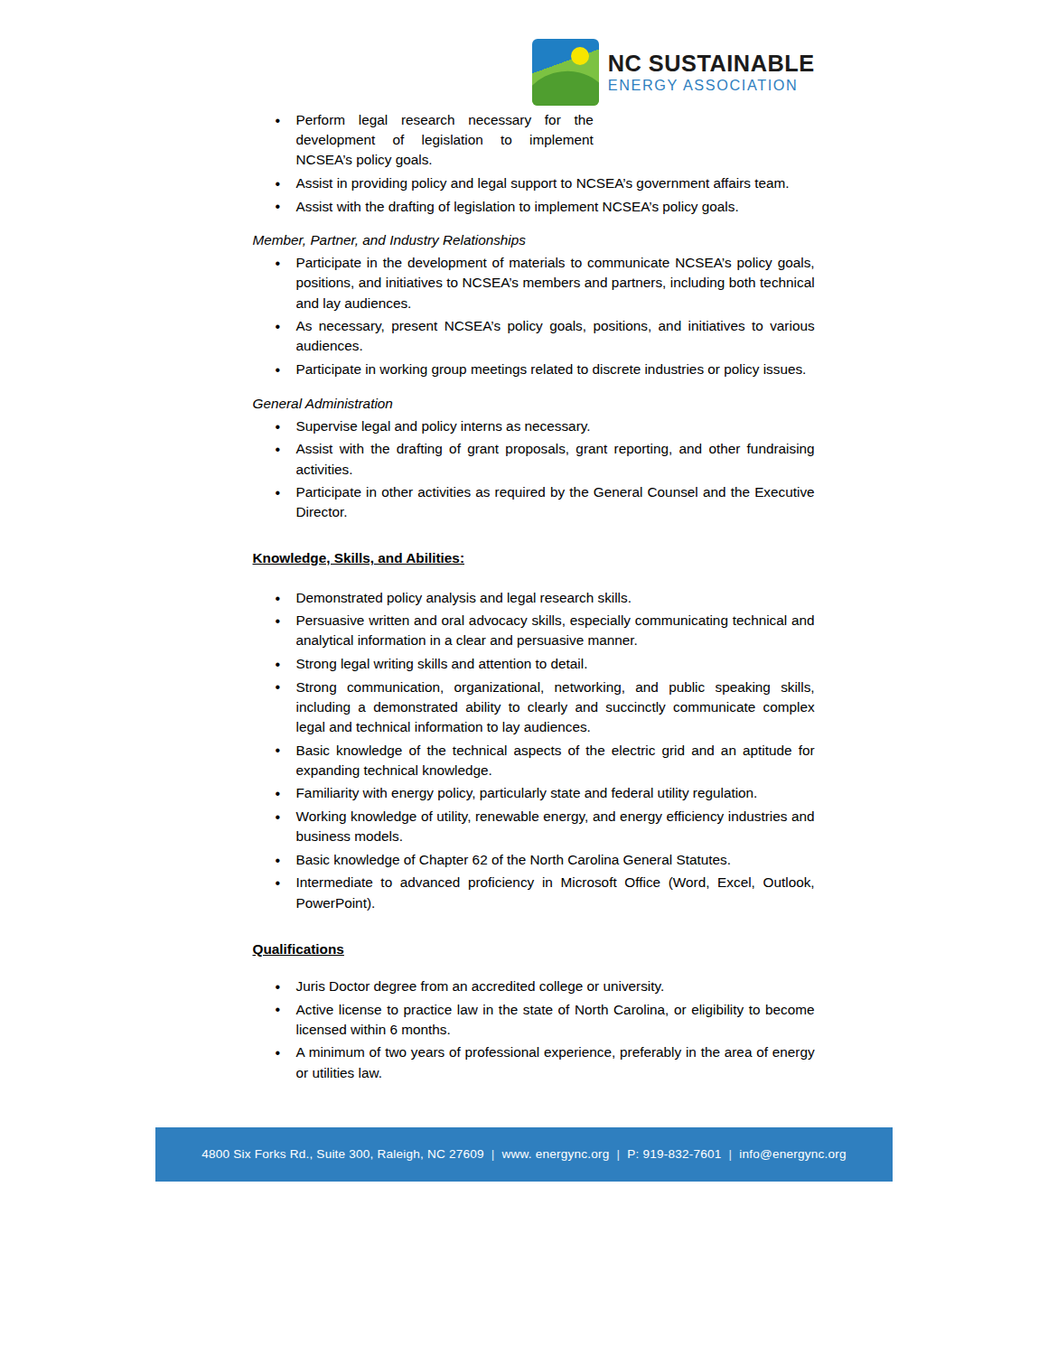NC SUSTAINABLE
ENERGY ASSOCIATION
Perform legal research necessary for the development of legislation to implement NCSEA’s policy goals.
Assist in providing policy and legal support to NCSEA’s government affairs team.
Assist with the drafting of legislation to implement NCSEA’s policy goals.
Member, Partner, and Industry Relationships
Participate in the development of materials to communicate NCSEA’s policy goals, positions, and initiatives to NCSEA’s members and partners, including both technical and lay audiences.
As necessary, present NCSEA’s policy goals, positions, and initiatives to various audiences.
Participate in working group meetings related to discrete industries or policy issues.
General Administration
Supervise legal and policy interns as necessary.
Assist with the drafting of grant proposals, grant reporting, and other fundraising activities.
Participate in other activities as required by the General Counsel and the Executive Director.
Knowledge, Skills, and Abilities:
Demonstrated policy analysis and legal research skills.
Persuasive written and oral advocacy skills, especially communicating technical and analytical information in a clear and persuasive manner.
Strong legal writing skills and attention to detail.
Strong communication, organizational, networking, and public speaking skills, including a demonstrated ability to clearly and succinctly communicate complex legal and technical information to lay audiences.
Basic knowledge of the technical aspects of the electric grid and an aptitude for expanding technical knowledge.
Familiarity with energy policy, particularly state and federal utility regulation.
Working knowledge of utility, renewable energy, and energy efficiency industries and business models.
Basic knowledge of Chapter 62 of the North Carolina General Statutes.
Intermediate to advanced proficiency in Microsoft Office (Word, Excel, Outlook, PowerPoint).
Qualifications
Juris Doctor degree from an accredited college or university.
Active license to practice law in the state of North Carolina, or eligibility to become licensed within 6 months.
A minimum of two years of professional experience, preferably in the area of energy or utilities law.
4800 Six Forks Rd., Suite 300, Raleigh, NC 27609 | www. energync.org | P: 919-832-7601 | info@energync.org